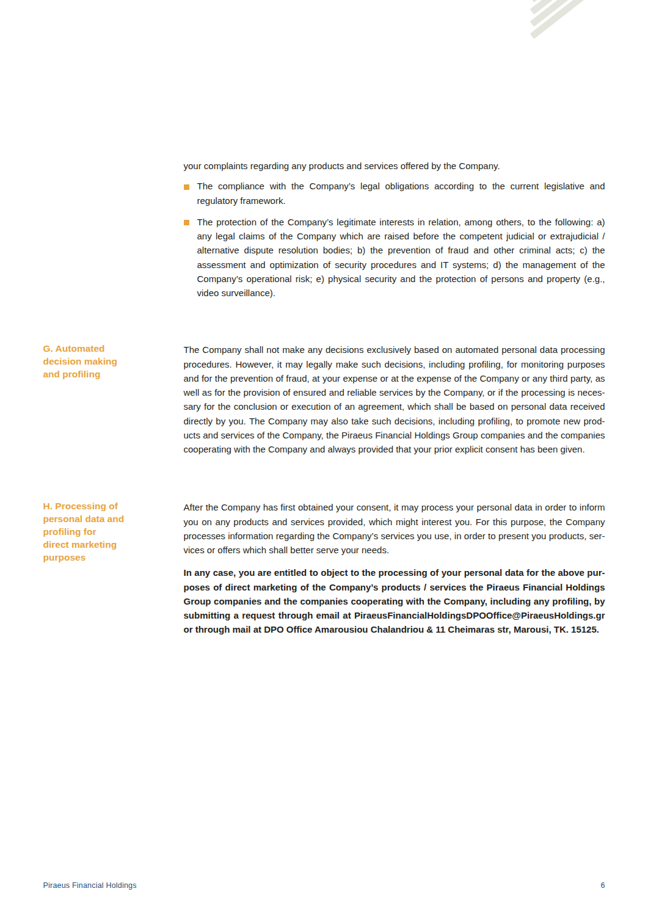your complaints regarding any products and services offered by the Company.
The compliance with the Company’s legal obligations according to the current legislative and regulatory framework.
The protection of the Company’s legitimate interests in relation, among others, to the following: a) any legal claims of the Company which are raised before the competent judicial or extrajudicial / alternative dispute resolution bodies; b) the prevention of fraud and other criminal acts; c) the assessment and optimization of security procedures and IT systems; d) the management of the Company’s operational risk; e) physical security and the protection of persons and property (e.g., video surveillance).
G. Automated
decision making
and profiling
The Company shall not make any decisions exclusively based on automated personal data processing procedures. However, it may legally make such decisions, including profiling, for monitoring purposes and for the prevention of fraud, at your expense or at the expense of the Company or any third party, as well as for the provision of ensured and reliable services by the Company, or if the processing is necessary for the conclusion or execution of an agreement, which shall be based on personal data received directly by you. The Company may also take such decisions, including profiling, to promote new products and services of the Company, the Piraeus Financial Holdings Group companies and the companies cooperating with the Company and always provided that your prior explicit consent has been given.
H. Processing of
personal data and
profiling for
direct marketing
purposes
After the Company has first obtained your consent, it may process your personal data in order to inform you on any products and services provided, which might interest you. For this purpose, the Company processes information regarding the Company’s services you use, in order to present you products, services or offers which shall better serve your needs.
In any case, you are entitled to object to the processing of your personal data for the above purposes of direct marketing of the Company’s products / services the Piraeus Financial Holdings Group companies and the companies cooperating with the Company, including any profiling, by submitting a request through email at PiraeusFinancialHoldingsDPOOffice@PiraeusHoldings.gr or through mail at DPO Office Amarousiou Chalandriou & 11 Cheimaras str, Marousi, TK. 15125.
Piraeus Financial Holdings
6